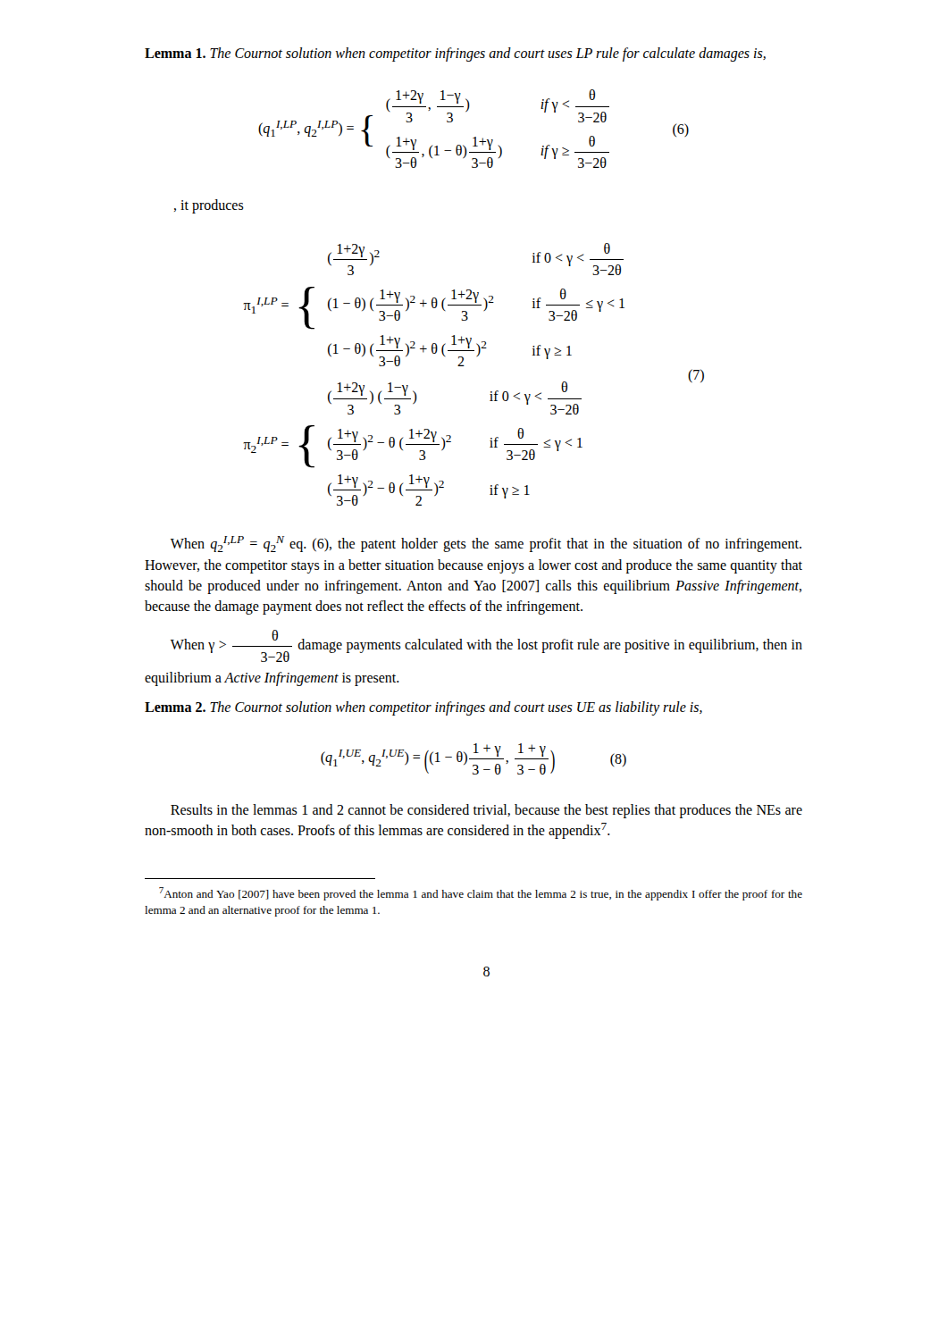Lemma 1. The Cournot solution when competitor infringes and court uses LP rule for calculate damages is,
(q1I,LP, q2I,LP) = {
| ( 1+2γ 3 , 1−γ 3 ) | if γ < θ 3−2θ |
| ( 1+γ 3−θ , (1 − θ) 1+γ 3−θ ) | if γ ≥ θ 3−2θ |
(6)
, it produces
| π 1 I , LP = | { | / ( 1+2γ 3 ) 2 / if 0 < γ < θ 3−2θ / / (1 − θ) ( 1+γ 3−θ ) 2 + θ ( 1+2γ 3 ) 2 / if θ 3−2θ ≤ γ < 1 / / (1 − θ) ( 1+γ 3−θ ) 2 + θ ( 1+γ 2 ) 2 / if γ ≥ 1 / |
| π 2 I , LP = | { | / ( 1+2γ 3 ) ( 1−γ 3 ) / if 0 < γ < θ 3−2θ / / ( 1+γ 3−θ ) 2 − θ ( 1+2γ 3 ) 2 / if θ 3−2θ ≤ γ < 1 / / ( 1+γ 3−θ ) 2 − θ ( 1+γ 2 ) 2 / if γ ≥ 1 / |
(7)
When q2I,LP = q2N eq. (6), the patent holder gets the same profit that in the situation of no infringement. However, the competitor stays in a better situation because enjoys a lower cost and produce the same quantity that should be produced under no infringement. Anton and Yao [2007] calls this equilibrium Passive Infringement, because the damage payment does not reflect the effects of the infringement.
When γ > θ 3−2θ damage payments calculated with the lost profit rule are positive in equilibrium, then in equilibrium a Active Infringement is present.
Lemma 2. The Cournot solution when competitor infringes and court uses UE as liability rule is,
(q1I,UE, q2I,UE) = ((1 − θ)1 + γ 3 − θ, 1 + γ 3 − θ)
(8)
Results in the lemmas 1 and 2 cannot be considered trivial, because the best replies that produces the NEs are non-smooth in both cases. Proofs of this lemmas are considered in the appendix7.
7Anton and Yao [2007] have been proved the lemma 1 and have claim that the lemma 2 is true, in the appendix I offer the proof for the lemma 2 and an alternative proof for the lemma 1.
8